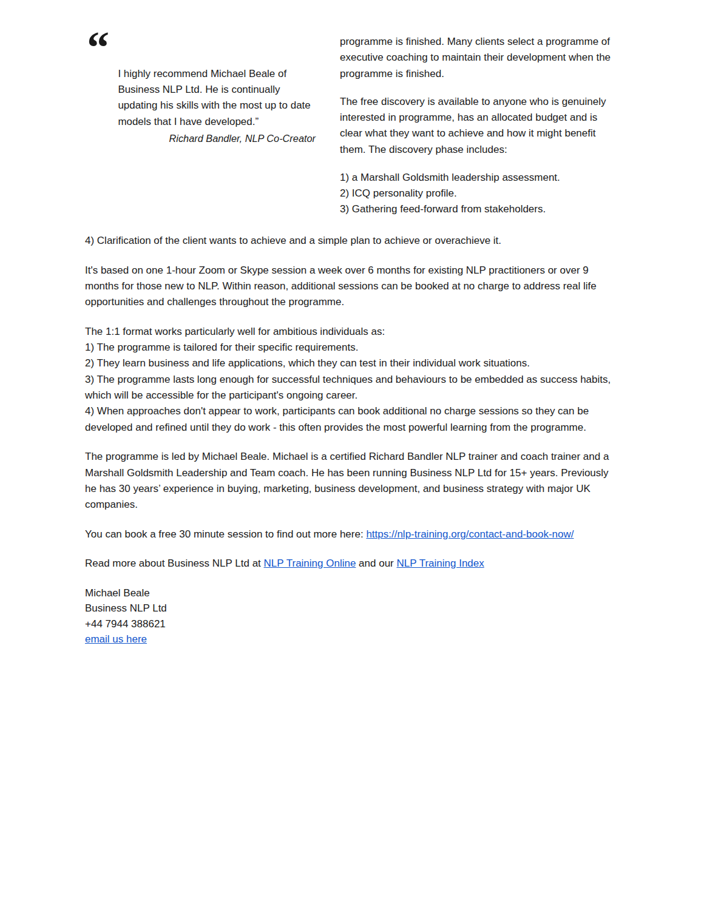“
I highly recommend Michael Beale of Business NLP Ltd. He is continually updating his skills with the most up to date models that I have developed.”
Richard Bandler, NLP Co-Creator
programme is finished. Many clients select a programme of executive coaching to maintain their development when the programme is finished.
The free discovery is available to anyone who is genuinely interested in programme, has an allocated budget and is clear what they want to achieve and how it might benefit them. The discovery phase includes:
1) a Marshall Goldsmith leadership assessment. 2) ICQ personality profile. 3) Gathering feed-forward from stakeholders.
4) Clarification of the client wants to achieve and a simple plan to achieve or overachieve it.
It's based on one 1-hour Zoom or Skype session a week over 6 months for existing NLP practitioners or over 9 months for those new to NLP. Within reason, additional sessions can be booked at no charge to address real life opportunities and challenges throughout the programme.
The 1:1 format works particularly well for ambitious individuals as:
1) The programme is tailored for their specific requirements.
2) They learn business and life applications, which they can test in their individual work situations.
3) The programme lasts long enough for successful techniques and behaviours to be embedded as success habits, which will be accessible for the participant's ongoing career.
4) When approaches don't appear to work, participants can book additional no charge sessions so they can be developed and refined until they do work - this often provides the most powerful learning from the programme.
The programme is led by Michael Beale. Michael is a certified Richard Bandler NLP trainer and coach trainer and a Marshall Goldsmith Leadership and Team coach. He has been running Business NLP Ltd for 15+ years. Previously he has 30 years’ experience in buying, marketing, business development, and business strategy with major UK companies.
You can book a free 30 minute session to find out more here: https://nlp-training.org/contact-and-book-now/
Read more about Business NLP Ltd at NLP Training Online and our NLP Training Index
Michael Beale Business NLP Ltd +44 7944 388621 email us here